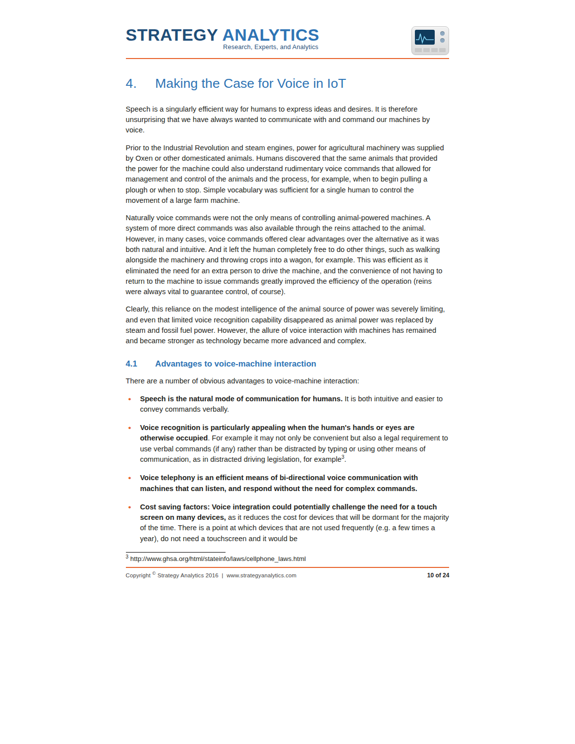STRATEGY ANALYTICS
Research, Experts, and Analytics
4. Making the Case for Voice in IoT
Speech is a singularly efficient way for humans to express ideas and desires. It is therefore unsurprising that we have always wanted to communicate with and command our machines by voice.
Prior to the Industrial Revolution and steam engines, power for agricultural machinery was supplied by Oxen or other domesticated animals. Humans discovered that the same animals that provided the power for the machine could also understand rudimentary voice commands that allowed for management and control of the animals and the process, for example, when to begin pulling a plough or when to stop. Simple vocabulary was sufficient for a single human to control the movement of a large farm machine.
Naturally voice commands were not the only means of controlling animal-powered machines. A system of more direct commands was also available through the reins attached to the animal. However, in many cases, voice commands offered clear advantages over the alternative as it was both natural and intuitive. And it left the human completely free to do other things, such as walking alongside the machinery and throwing crops into a wagon, for example. This was efficient as it eliminated the need for an extra person to drive the machine, and the convenience of not having to return to the machine to issue commands greatly improved the efficiency of the operation (reins were always vital to guarantee control, of course).
Clearly, this reliance on the modest intelligence of the animal source of power was severely limiting, and even that limited voice recognition capability disappeared as animal power was replaced by steam and fossil fuel power. However, the allure of voice interaction with machines has remained and became stronger as technology became more advanced and complex.
4.1 Advantages to voice-machine interaction
There are a number of obvious advantages to voice-machine interaction:
Speech is the natural mode of communication for humans. It is both intuitive and easier to convey commands verbally.
Voice recognition is particularly appealing when the human's hands or eyes are otherwise occupied. For example it may not only be convenient but also a legal requirement to use verbal commands (if any) rather than be distracted by typing or using other means of communication, as in distracted driving legislation, for example3.
Voice telephony is an efficient means of bi-directional voice communication with machines that can listen, and respond without the need for complex commands.
Cost saving factors: Voice integration could potentially challenge the need for a touch screen on many devices, as it reduces the cost for devices that will be dormant for the majority of the time. There is a point at which devices that are not used frequently (e.g. a few times a year), do not need a touchscreen and it would be
3 http://www.ghsa.org/html/stateinfo/laws/cellphone_laws.html
Copyright © Strategy Analytics 2016 | www.strategyanalytics.com
10 of 24